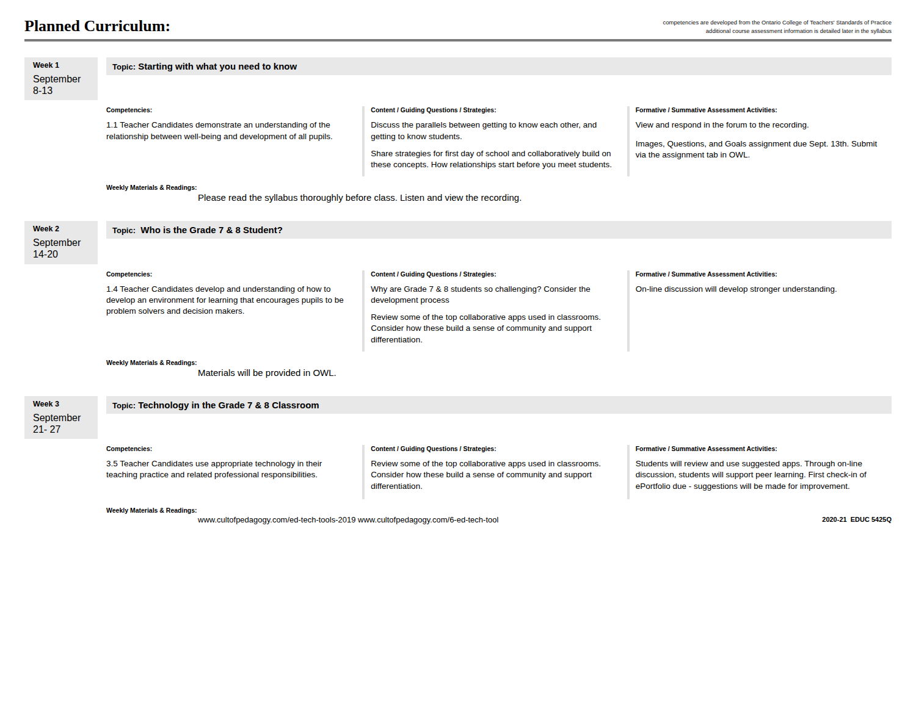Planned Curriculum:
competencies are developed from the Ontario College of Teachers' Standards of Practice
additional course assessment information is detailed later in the syllabus
Week 1
September
8-13
Topic: Starting with what you need to know
Competencies:
1.1 Teacher Candidates demonstrate an understanding of the relationship between well-being and development of all pupils.
Content / Guiding Questions / Strategies:
Discuss the parallels between getting to know each other, and getting to know students.
Share strategies for first day of school and collaboratively build on these concepts. How relationships start before you meet students.
Formative / Summative Assessment Activities:
View and respond in the forum to the recording.
Images, Questions, and Goals assignment due Sept. 13th. Submit via the assignment tab in OWL.
Weekly Materials & Readings:
Please read the syllabus thoroughly before class. Listen and view the recording.
Week 2
September
14-20
Topic: Who is the Grade 7 & 8 Student?
Competencies:
1.4 Teacher Candidates develop and understanding of how to develop an environment for learning that encourages pupils to be problem solvers and decision makers.
Content / Guiding Questions / Strategies:
Why are Grade 7 & 8 students so challenging? Consider the development process
Review some of the top collaborative apps used in classrooms. Consider how these build a sense of community and support differentiation.
Formative / Summative Assessment Activities:
On-line discussion will develop stronger understanding.
Weekly Materials & Readings:
Materials will be provided in OWL.
Week 3
September
21- 27
Topic: Technology in the Grade 7 & 8 Classroom
Competencies:
3.5 Teacher Candidates use appropriate technology in their teaching practice and related professional responsibilities.
Content / Guiding Questions / Strategies:
Review some of the top collaborative apps used in classrooms. Consider how these build a sense of community and support differentiation.
Formative / Summative Assessment Activities:
Students will review and use suggested apps. Through on-line discussion, students will support peer learning. First check-in of ePortfolio due - suggestions will be made for improvement.
Weekly Materials & Readings:
www.cultofpedagogy.com/ed-tech-tools-2019 www.cultofpedagogy.com/6-ed-tech-tool
2020-21 EDUC 5425Q